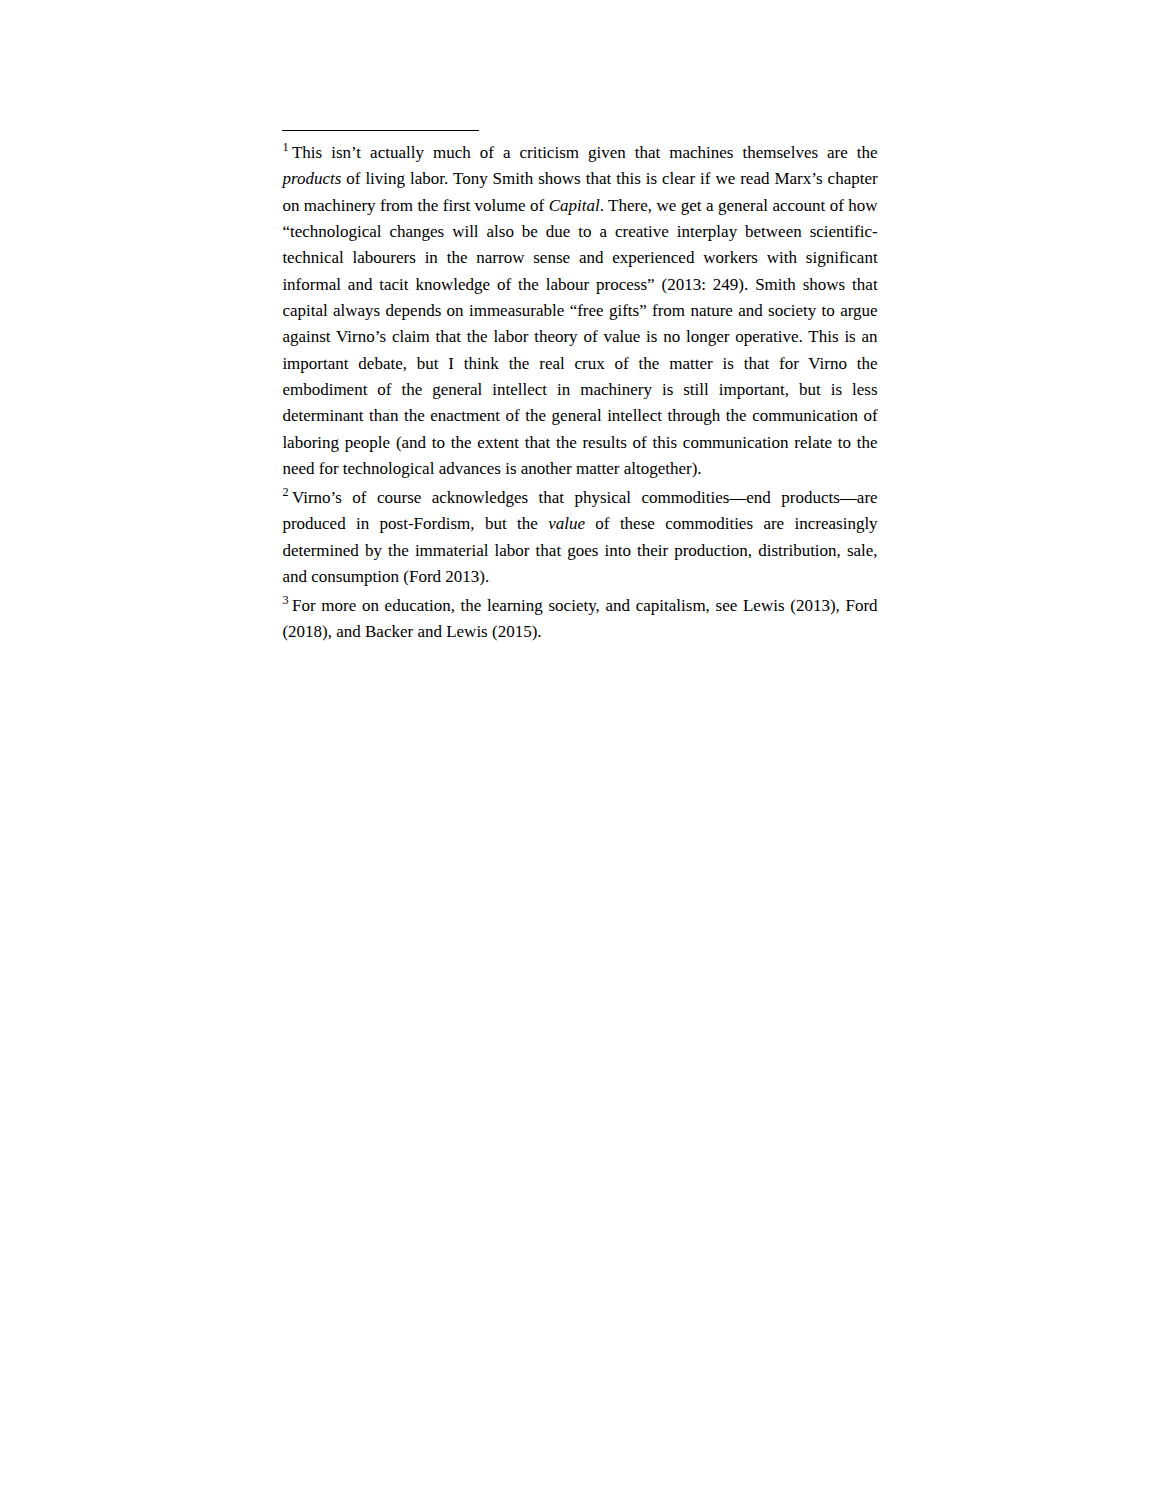1 This isn’t actually much of a criticism given that machines themselves are the products of living labor. Tony Smith shows that this is clear if we read Marx’s chapter on machinery from the first volume of Capital. There, we get a general account of how “technological changes will also be due to a creative interplay between scientific-technical labourers in the narrow sense and experienced workers with significant informal and tacit knowledge of the labour process” (2013: 249). Smith shows that capital always depends on immeasurable “free gifts” from nature and society to argue against Virno’s claim that the labor theory of value is no longer operative. This is an important debate, but I think the real crux of the matter is that for Virno the embodiment of the general intellect in machinery is still important, but is less determinant than the enactment of the general intellect through the communication of laboring people (and to the extent that the results of this communication relate to the need for technological advances is another matter altogether).
2 Virno’s of course acknowledges that physical commodities—end products—are produced in post-Fordism, but the value of these commodities are increasingly determined by the immaterial labor that goes into their production, distribution, sale, and consumption (Ford 2013).
3 For more on education, the learning society, and capitalism, see Lewis (2013), Ford (2018), and Backer and Lewis (2015).